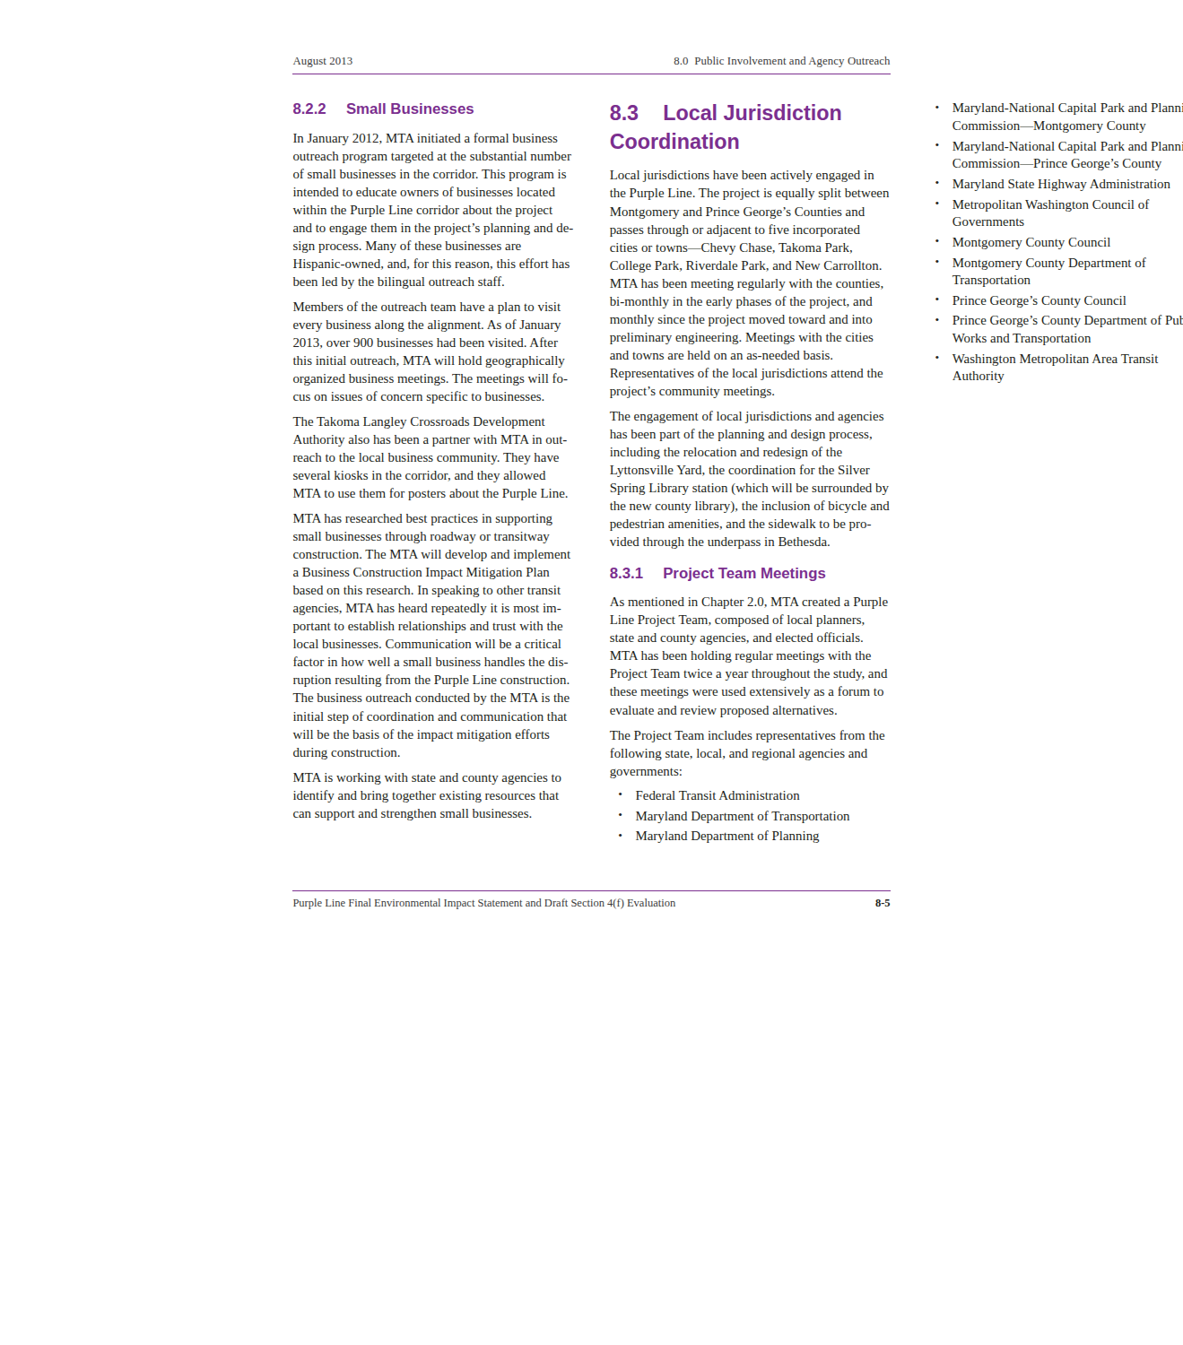August 2013
8.0 Public Involvement and Agency Outreach
8.2.2 Small Businesses
In January 2012, MTA initiated a formal business outreach program targeted at the substantial number of small businesses in the corridor. This program is intended to educate owners of businesses located within the Purple Line corridor about the project and to engage them in the project’s planning and design process. Many of these businesses are Hispanic-owned, and, for this reason, this effort has been led by the bilingual outreach staff.
Members of the outreach team have a plan to visit every business along the alignment. As of January 2013, over 900 businesses had been visited. After this initial outreach, MTA will hold geographically organized business meetings. The meetings will focus on issues of concern specific to businesses.
The Takoma Langley Crossroads Development Authority also has been a partner with MTA in outreach to the local business community. They have several kiosks in the corridor, and they allowed MTA to use them for posters about the Purple Line.
MTA has researched best practices in supporting small businesses through roadway or transitway construction. The MTA will develop and implement a Business Construction Impact Mitigation Plan based on this research. In speaking to other transit agencies, MTA has heard repeatedly it is most important to establish relationships and trust with the local businesses. Communication will be a critical factor in how well a small business handles the disruption resulting from the Purple Line construction. The business outreach conducted by the MTA is the initial step of coordination and communication that will be the basis of the impact mitigation efforts during construction.
MTA is working with state and county agencies to identify and bring together existing resources that can support and strengthen small businesses.
8.3 Local Jurisdiction Coordination
Local jurisdictions have been actively engaged in the Purple Line. The project is equally split between Montgomery and Prince George’s Counties and passes through or adjacent to five incorporated cities or towns—Chevy Chase, Takoma Park, College Park, Riverdale Park, and New Carrollton. MTA has been meeting regularly with the counties, bi-monthly in the early phases of the project, and monthly since the project moved toward and into preliminary engineering. Meetings with the cities and towns are held on an as-needed basis. Representatives of the local jurisdictions attend the project’s community meetings.
The engagement of local jurisdictions and agencies has been part of the planning and design process, including the relocation and redesign of the Lyttonsville Yard, the coordination for the Silver Spring Library station (which will be surrounded by the new county library), the inclusion of bicycle and pedestrian amenities, and the sidewalk to be provided through the underpass in Bethesda.
8.3.1 Project Team Meetings
As mentioned in Chapter 2.0, MTA created a Purple Line Project Team, composed of local planners, state and county agencies, and elected officials. MTA has been holding regular meetings with the Project Team twice a year throughout the study, and these meetings were used extensively as a forum to evaluate and review proposed alternatives.
The Project Team includes representatives from the following state, local, and regional agencies and governments:
Federal Transit Administration
Maryland Department of Transportation
Maryland Department of Planning
Maryland-National Capital Park and Planning Commission—Montgomery County
Maryland-National Capital Park and Planning Commission—Prince George’s County
Maryland State Highway Administration
Metropolitan Washington Council of Governments
Montgomery County Council
Montgomery County Department of Transportation
Prince George’s County Council
Prince George’s County Department of Public Works and Transportation
Washington Metropolitan Area Transit Authority
Purple Line Final Environmental Impact Statement and Draft Section 4(f) Evaluation
8-5